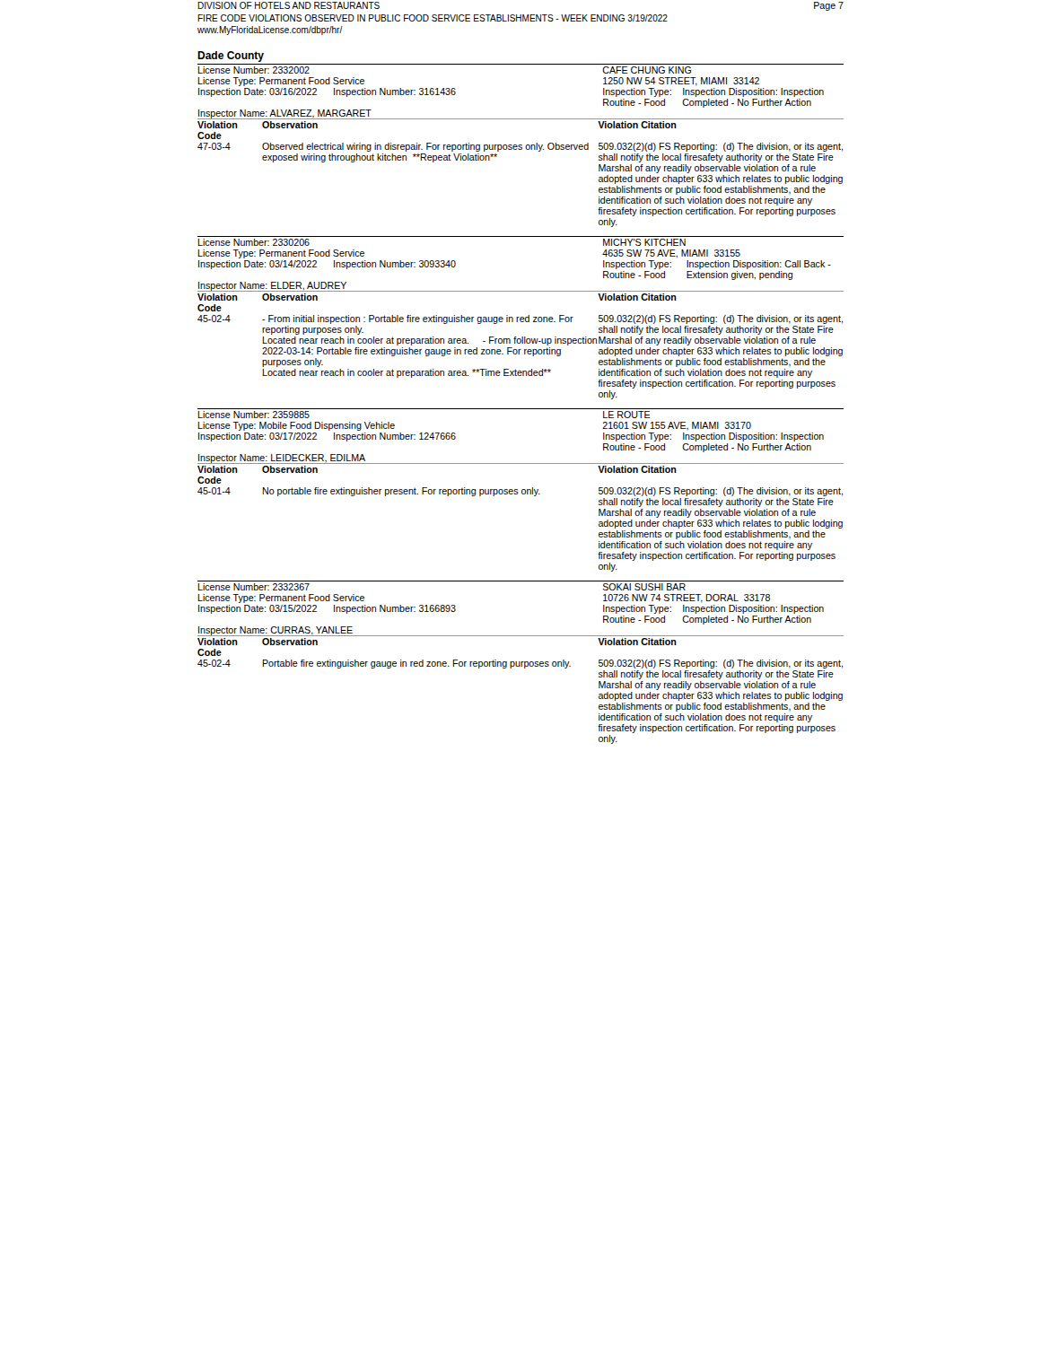Page 7
DIVISION OF HOTELS AND RESTAURANTS
FIRE CODE VIOLATIONS OBSERVED IN PUBLIC FOOD SERVICE ESTABLISHMENTS - WEEK ENDING 3/19/2022
www.MyFloridaLicense.com/dbpr/hr/
Dade County
| License Number: 2332002 | CAFE CHUNG KING |
| License Type: Permanent Food Service | 1250 NW 54 STREET, MIAMI 33142 |
| Inspection Date: 03/16/2022 Inspection Number: 3161436 | Inspection Type: Routine - Food | Inspection Disposition: Inspection Completed - No Further Action |
| Inspector Name: ALVAREZ, MARGARET | | |
| Violation Code | Observation | Violation Citation |
| 47-03-4 | Observed electrical wiring in disrepair. For reporting purposes only. Observed exposed wiring throughout kitchen **Repeat Violation** | 509.032(2)(d) FS Reporting: (d) The division, or its agent, shall notify the local firesafety authority or the State Fire Marshal of any readily observable violation of a rule adopted under chapter 633 which relates to public lodging establishments or public food establishments, and the identification of such violation does not require any firesafety inspection certification. For reporting purposes only. |
| License Number: 2330206 | MICHY'S KITCHEN |
| License Type: Permanent Food Service | 4635 SW 75 AVE, MIAMI 33155 |
| Inspection Date: 03/14/2022 Inspection Number: 3093340 | Inspection Type: Routine - Food | Inspection Disposition: Call Back - Extension given, pending |
| Inspector Name: ELDER, AUDREY | | |
| Violation Code | Observation | Violation Citation |
| 45-02-4 | - From initial inspection : Portable fire extinguisher gauge in red zone. For reporting purposes only. Located near reach in cooler at preparation area. - From follow-up inspection 2022-03-14: Portable fire extinguisher gauge in red zone. For reporting purposes only. Located near reach in cooler at preparation area. **Time Extended** | 509.032(2)(d) FS Reporting: (d) The division, or its agent, shall notify the local firesafety authority or the State Fire Marshal of any readily observable violation of a rule adopted under chapter 633 which relates to public lodging establishments or public food establishments, and the identification of such violation does not require any firesafety inspection certification. For reporting purposes only. |
| License Number: 2359885 | LE ROUTE |
| License Type: Mobile Food Dispensing Vehicle | 21601 SW 155 AVE, MIAMI 33170 |
| Inspection Date: 03/17/2022 Inspection Number: 1247666 | Inspection Type: Routine - Food | Inspection Disposition: Inspection Completed - No Further Action |
| Inspector Name: LEIDECKER, EDILMA | | |
| Violation Code | Observation | Violation Citation |
| 45-01-4 | No portable fire extinguisher present. For reporting purposes only. | 509.032(2)(d) FS Reporting: (d) The division, or its agent, shall notify the local firesafety authority or the State Fire Marshal of any readily observable violation of a rule adopted under chapter 633 which relates to public lodging establishments or public food establishments, and the identification of such violation does not require any firesafety inspection certification. For reporting purposes only. |
| License Number: 2332367 | SOKAI SUSHI BAR |
| License Type: Permanent Food Service | 10726 NW 74 STREET, DORAL 33178 |
| Inspection Date: 03/15/2022 Inspection Number: 3166893 | Inspection Type: Routine - Food | Inspection Disposition: Inspection Completed - No Further Action |
| Inspector Name: CURRAS, YANLEE | | |
| Violation Code | Observation | Violation Citation |
| 45-02-4 | Portable fire extinguisher gauge in red zone. For reporting purposes only. | 509.032(2)(d) FS Reporting: (d) The division, or its agent, shall notify the local firesafety authority or the State Fire Marshal of any readily observable violation of a rule adopted under chapter 633 which relates to public lodging establishments or public food establishments, and the identification of such violation does not require any firesafety inspection certification. For reporting purposes only. |